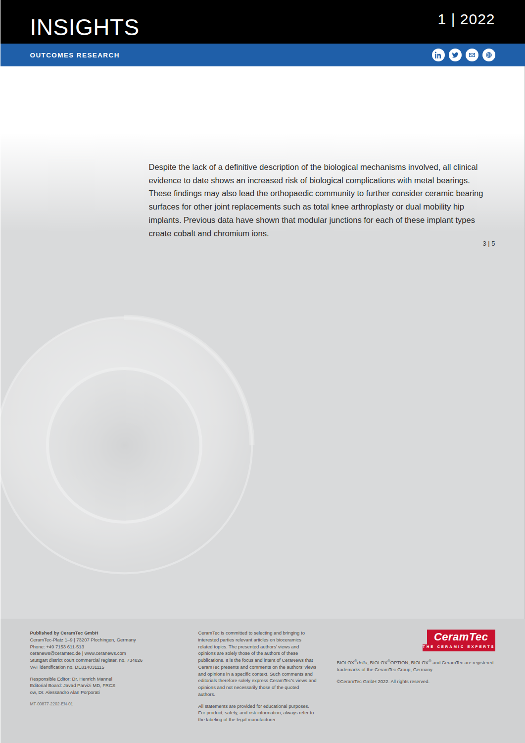INSIGHTS
1 | 2022
OUTCOMES RESEARCH
Despite the lack of a definitive description of the biological mechanisms involved, all clinical evidence to date shows an increased risk of biological complications with metal bearings. These findings may also lead the orthopaedic community to further consider ceramic bearing surfaces for other joint replacements such as total knee arthroplasty or dual mobility hip implants. Previous data have shown that modular junctions for each of these implant types create cobalt and chromium ions.
3 | 5
Published by CeramTec GmbH
CeramTec-Platz 1–9 | 73207 Plochingen, Germany
Phone: +49 7153 611-513
ceranews@ceramtec.de | www.ceranews.com
Stuttgart district court commercial register, no. 734826
VAT identification no. DE814031115
Responsible Editor: Dr. Henrich Mannel
Editorial Board: Javad Parvizi MD, FRCS
ow, Dr. Alessandro Alan Porporati
MT-00877-2202-EN-01
CeramTec is committed to selecting and bringing to interested parties relevant articles on bioceramics related topics. The presented authors’ views and opinions are solely those of the authors of these publications. It is the focus and intent of CeraNews that CeramTec presents and comments on the authors’ views and opinions in a specific context. Such comments and editorials therefore solely express CeramTec’s views and opinions and not necessarily those of the quoted authors.
All statements are provided for educational purposes. For product, safety, and risk information, always refer to the labeling of the legal manufacturer.
CeramTec THE CERAMIC EXPERTS
BIOLOX®delta, BIOLOX®OPTION, BIOLOX® and CeramTec are registered trademarks of the CeramTec Group, Germany.
©CeramTec GmbH 2022. All rights reserved.